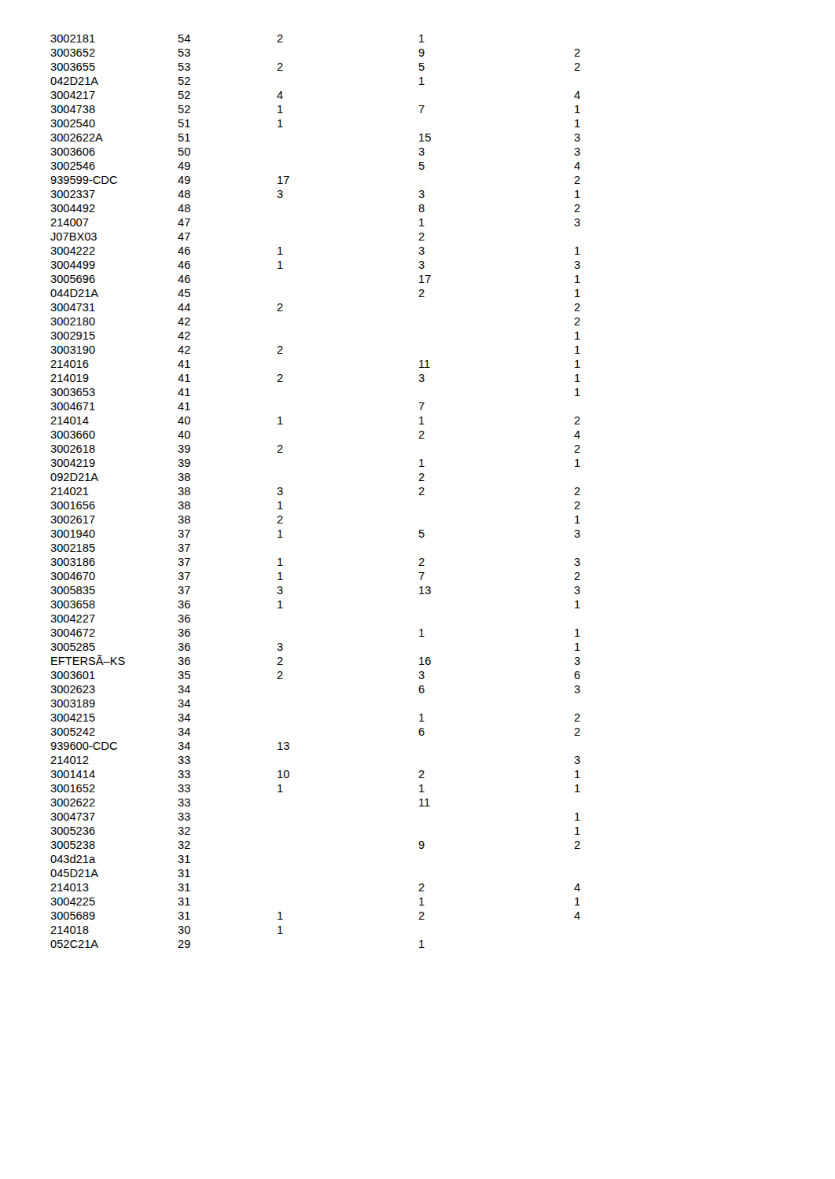| 3002181 | 54 | 2 | 1 | |
| 3003652 | 53 | | 9 | 2 |
| 3003655 | 53 | 2 | 5 | 2 |
| 042D21A | 52 | | 1 | |
| 3004217 | 52 | 4 | | 4 |
| 3004738 | 52 | 1 | 7 | 1 |
| 3002540 | 51 | 1 | | 1 |
| 3002622A | 51 | | 15 | 3 |
| 3003606 | 50 | | 3 | 3 |
| 3002546 | 49 | | 5 | 4 |
| 939599-CDC | 49 | 17 | | 2 |
| 3002337 | 48 | 3 | 3 | 1 |
| 3004492 | 48 | | 8 | 2 |
| 214007 | 47 | | 1 | 3 |
| J07BX03 | 47 | | 2 | |
| 3004222 | 46 | 1 | 3 | 1 |
| 3004499 | 46 | 1 | 3 | 3 |
| 3005696 | 46 | | 17 | 1 |
| 044D21A | 45 | | 2 | 1 |
| 3004731 | 44 | 2 | | 2 |
| 3002180 | 42 | | | 2 |
| 3002915 | 42 | | | 1 |
| 3003190 | 42 | 2 | | 1 |
| 214016 | 41 | | 11 | 1 |
| 214019 | 41 | 2 | 3 | 1 |
| 3003653 | 41 | | | 1 |
| 3004671 | 41 | | 7 | |
| 214014 | 40 | 1 | 1 | 2 |
| 3003660 | 40 | | 2 | 4 |
| 3002618 | 39 | 2 | | 2 |
| 3004219 | 39 | | 1 | 1 |
| 092D21A | 38 | | 2 | |
| 214021 | 38 | 3 | 2 | 2 |
| 3001656 | 38 | 1 | | 2 |
| 3002617 | 38 | 2 | | 1 |
| 3001940 | 37 | 1 | 5 | 3 |
| 3002185 | 37 | | | |
| 3003186 | 37 | 1 | 2 | 3 |
| 3004670 | 37 | 1 | 7 | 2 |
| 3005835 | 37 | 3 | 13 | 3 |
| 3003658 | 36 | 1 | | 1 |
| 3004227 | 36 | | | |
| 3004672 | 36 | | 1 | 1 |
| 3005285 | 36 | 3 | | 1 |
| EFTERSÃ–KS | 36 | 2 | 16 | 3 |
| 3003601 | 35 | 2 | 3 | 6 |
| 3002623 | 34 | | 6 | 3 |
| 3003189 | 34 | | | |
| 3004215 | 34 | | 1 | 2 |
| 3005242 | 34 | | 6 | 2 |
| 939600-CDC | 34 | 13 | | |
| 214012 | 33 | | | 3 |
| 3001414 | 33 | 10 | 2 | 1 |
| 3001652 | 33 | 1 | 1 | 1 |
| 3002622 | 33 | | 11 | |
| 3004737 | 33 | | | 1 |
| 3005236 | 32 | | | 1 |
| 3005238 | 32 | | 9 | 2 |
| 043d21a | 31 | | | |
| 045D21A | 31 | | | |
| 214013 | 31 | | 2 | 4 |
| 3004225 | 31 | | 1 | 1 |
| 3005689 | 31 | 1 | 2 | 4 |
| 214018 | 30 | 1 | | |
| 052C21A | 29 | | 1 | |